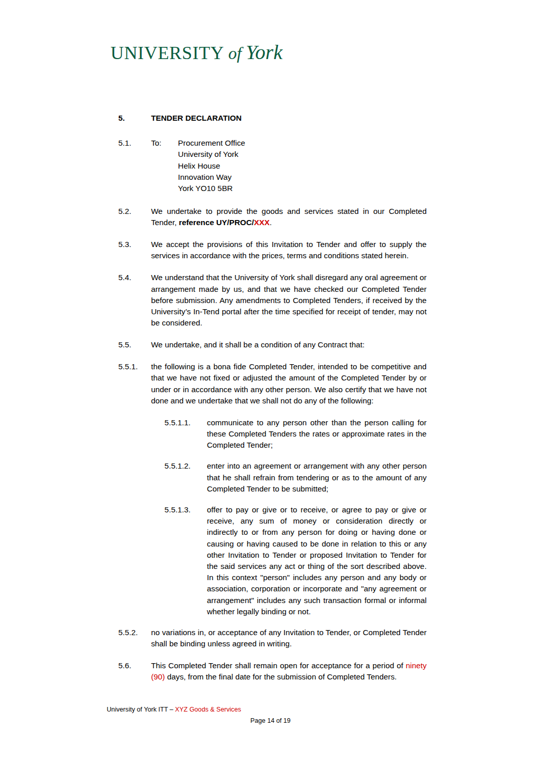University of York
5.
TENDER DECLARATION
5.1.
To:
Procurement Office
University of York
Helix House
Innovation Way
York YO10 5BR
5.2.
We undertake to provide the goods and services stated in our Completed Tender, reference UY/PROC/XXX.
5.3.
We accept the provisions of this Invitation to Tender and offer to supply the services in accordance with the prices, terms and conditions stated herein.
5.4.
We understand that the University of York shall disregard any oral agreement or arrangement made by us, and that we have checked our Completed Tender before submission. Any amendments to Completed Tenders, if received by the University’s In-Tend portal after the time specified for receipt of tender, may not be considered.
5.5.
We undertake, and it shall be a condition of any Contract that:
5.5.1.
the following is a bona fide Completed Tender, intended to be competitive and that we have not fixed or adjusted the amount of the Completed Tender by or under or in accordance with any other person. We also certify that we have not done and we undertake that we shall not do any of the following:
5.5.1.1.
communicate to any person other than the person calling for these Completed Tenders the rates or approximate rates in the Completed Tender;
5.5.1.2.
enter into an agreement or arrangement with any other person that he shall refrain from tendering or as to the amount of any Completed Tender to be submitted;
5.5.1.3.
offer to pay or give or to receive, or agree to pay or give or receive, any sum of money or consideration directly or indirectly to or from any person for doing or having done or causing or having caused to be done in relation to this or any other Invitation to Tender or proposed Invitation to Tender for the said services any act or thing of the sort described above. In this context "person" includes any person and any body or association, corporation or incorporate and "any agreement or arrangement" includes any such transaction formal or informal whether legally binding or not.
5.5.2.
no variations in, or acceptance of any Invitation to Tender, or Completed Tender shall be binding unless agreed in writing.
5.6.
This Completed Tender shall remain open for acceptance for a period of ninety (90) days, from the final date for the submission of Completed Tenders.
University of York ITT – XYZ Goods & Services
Page 14 of 19